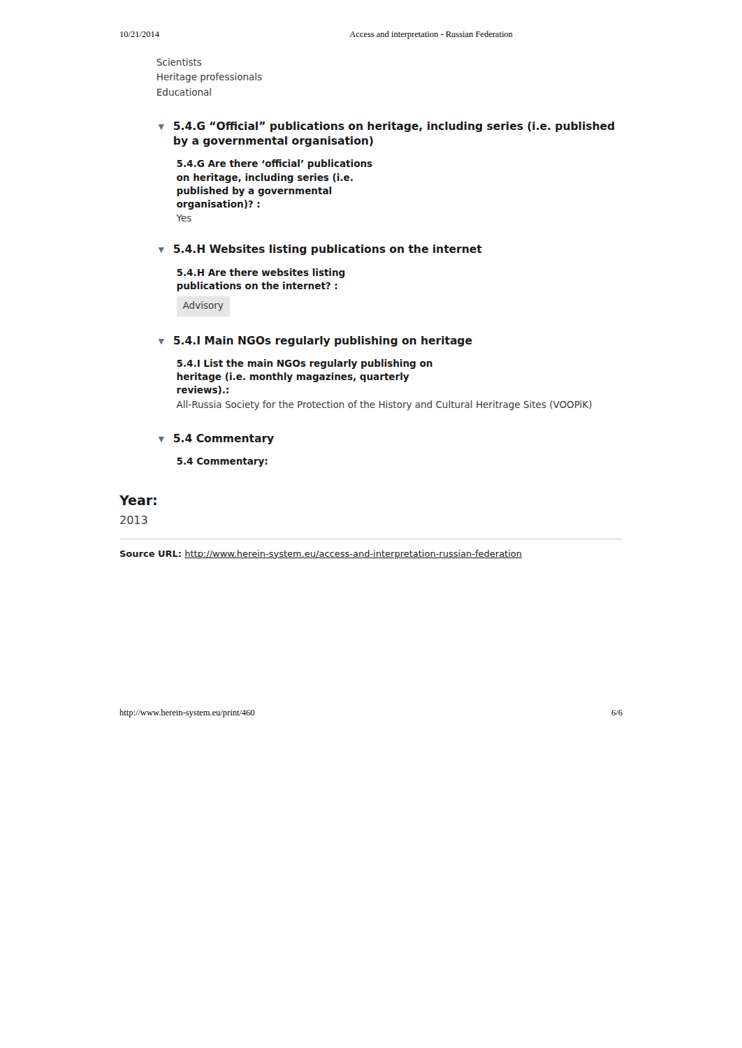10/21/2014 Access and interpretation - Russian Federation
Scientists
Heritage professionals
Educational
▼
5.4.G “Official” publications on heritage, including series (i.e. published by a governmental organisation)
5.4.G Are there ‘official’ publications on heritage, including series (i.e. published by a governmental organisation)? :
Yes
▼
5.4.H Websites listing publications on the internet
5.4.H Are there websites listing publications on the internet? :
Advisory
▼
5.4.I Main NGOs regularly publishing on heritage
5.4.I List the main NGOs regularly publishing on heritage (i.e. monthly magazines, quarterly reviews).:
All-Russia Society for the Protection of the History and Cultural Heritrage Sites (VOOPiK)
▼
5.4 Commentary
5.4 Commentary:
Year:
2013
Source URL: http://www.herein-system.eu/access-and-interpretation-russian-federation
http://www.herein-system.eu/print/460 6/6